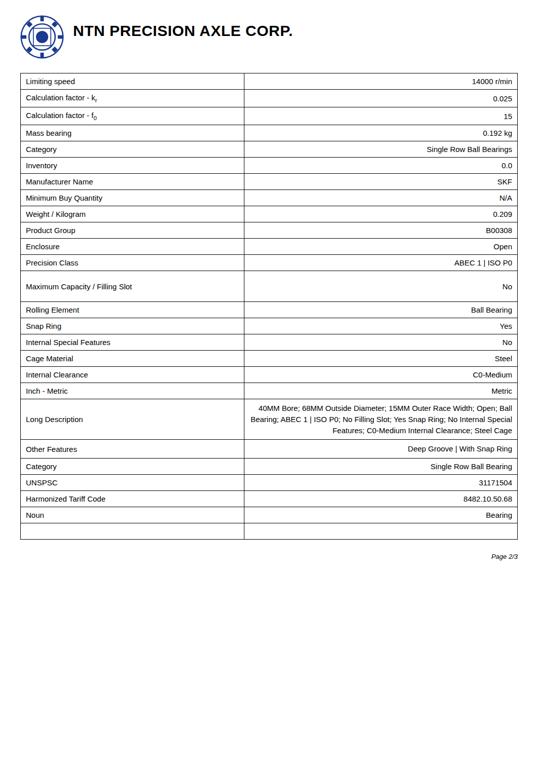NTN PRECISION AXLE CORP.
| Limiting speed | 14000 r/min |
| Calculation factor - k r | 0.025 |
| Calculation factor - f 0 | 15 |
| Mass bearing | 0.192 kg |
| Category | Single Row Ball Bearings |
| Inventory | 0.0 |
| Manufacturer Name | SKF |
| Minimum Buy Quantity | N/A |
| Weight / Kilogram | 0.209 |
| Product Group | B00308 |
| Enclosure | Open |
| Precision Class | ABEC 1 / ISO P0 |
| Maximum Capacity / Filling Slot | No |
| Rolling Element | Ball Bearing |
| Snap Ring | Yes |
| Internal Special Features | No |
| Cage Material | Steel |
| Internal Clearance | C0-Medium |
| Inch - Metric | Metric |
| Long Description | 40MM Bore; 68MM Outside Diameter; 15MM Outer Race Width; Open; Ball Bearing; ABEC 1 / ISO P0; No Filling Slot; Yes Snap Ring; No Internal Special Features; C0-Medium Internal Clearance; Steel Cage |
| Other Features | Deep Groove / With Snap Ring |
| Category | Single Row Ball Bearing |
| UNSPSC | 31171504 |
| Harmonized Tariff Code | 8482.10.50.68 |
| Noun | Bearing |
Page 2/3